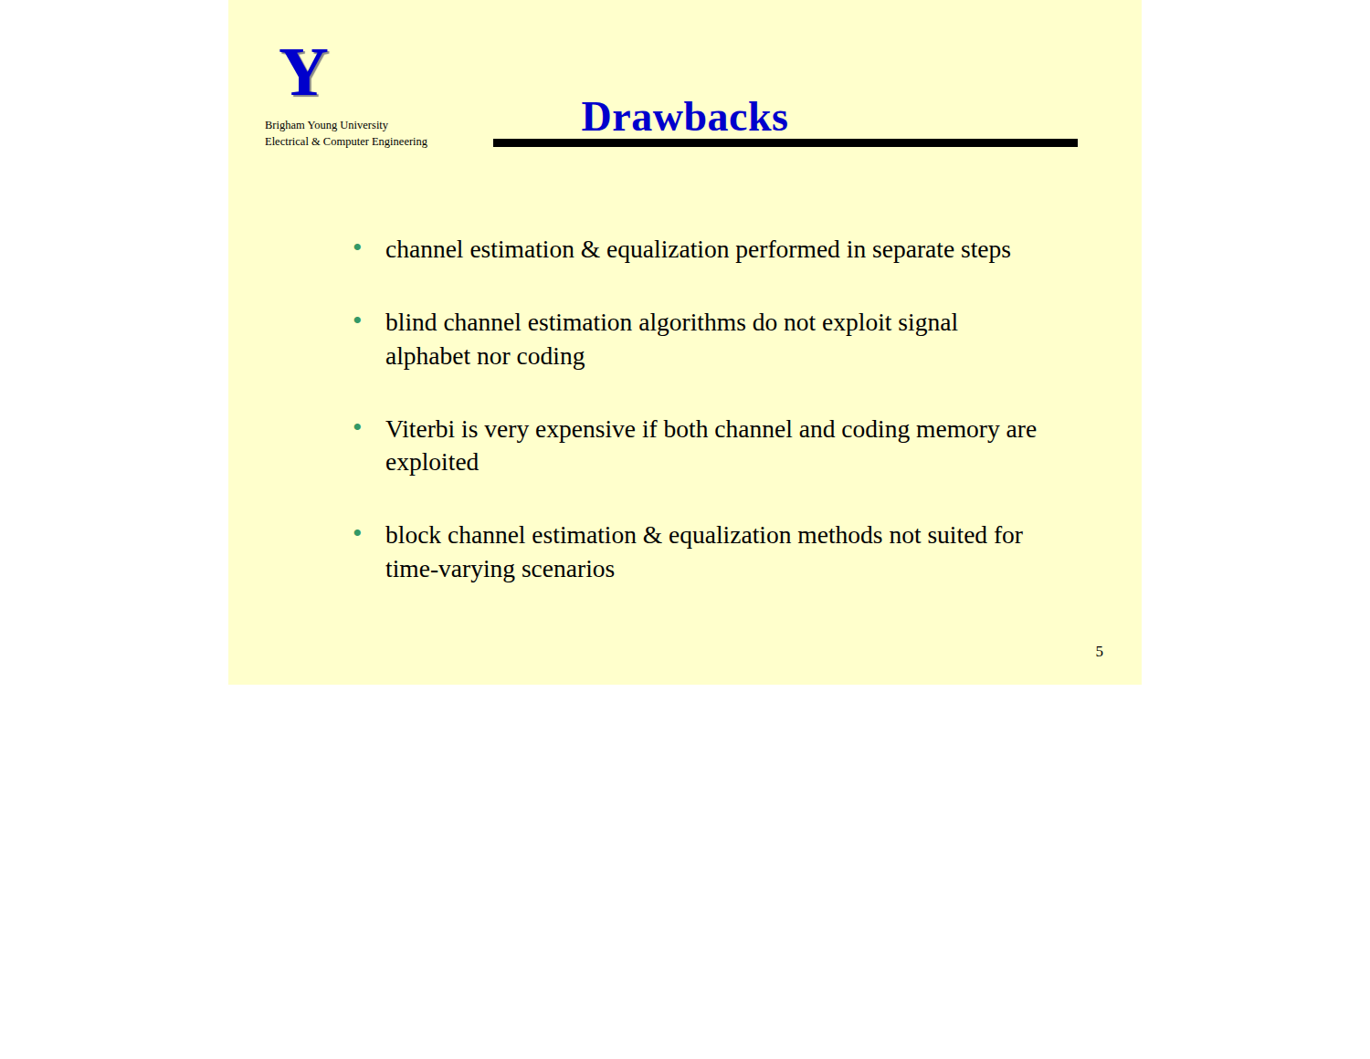Y
Brigham Young University
Electrical & Computer Engineering
Drawbacks
channel estimation & equalization performed in separate steps
blind channel estimation algorithms do not exploit signal alphabet nor coding
Viterbi is very expensive if both channel and coding memory are exploited
block channel estimation & equalization methods not suited for time-varying scenarios
5